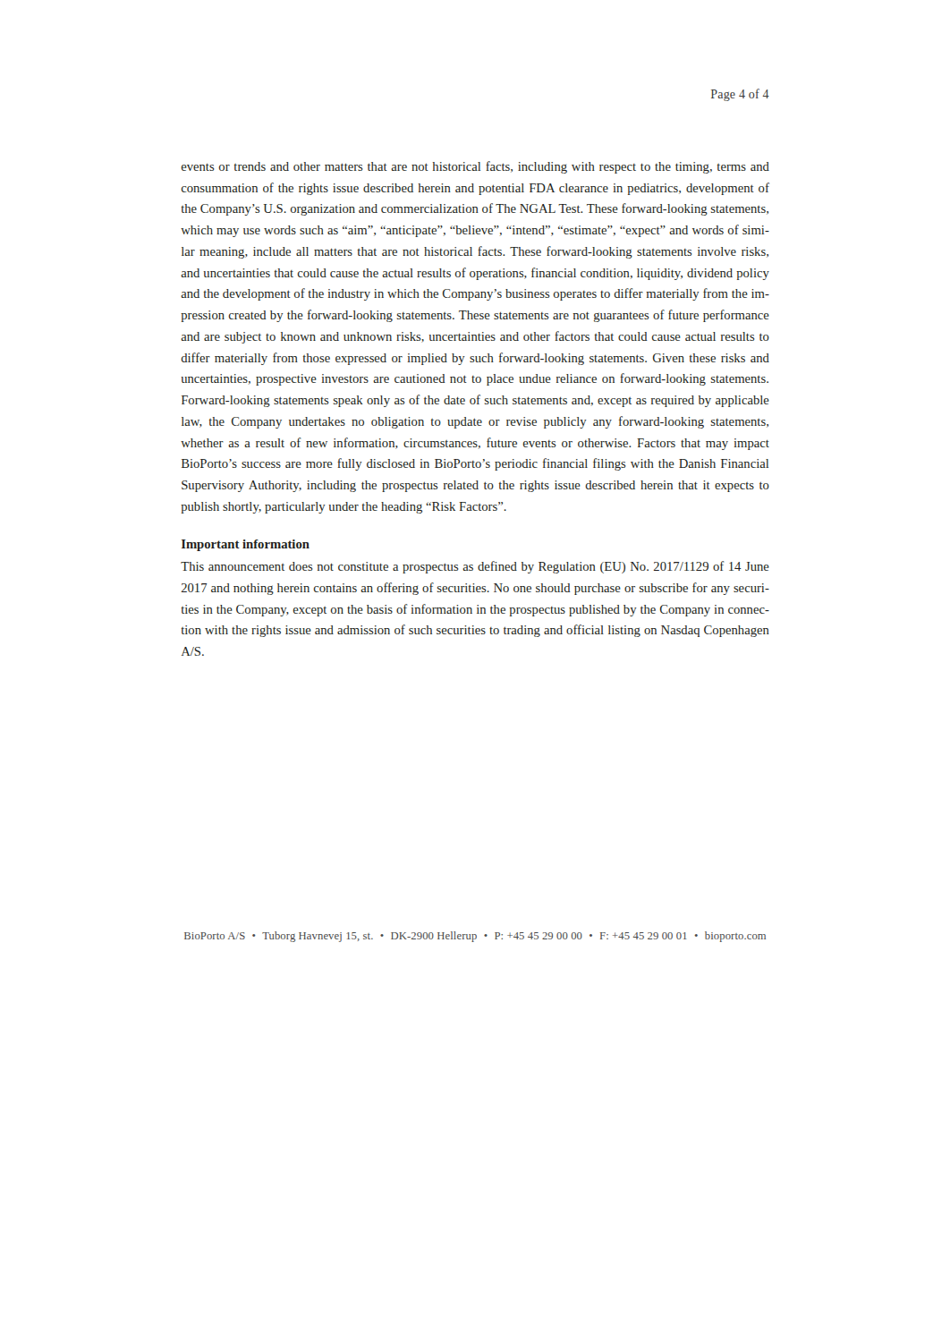Page 4 of 4
events or trends and other matters that are not historical facts, including with respect to the timing, terms and consummation of the rights issue described herein and potential FDA clearance in pediatrics, development of the Company’s U.S. organization and commercialization of The NGAL Test. These forward-looking statements, which may use words such as “aim”, “anticipate”, “believe”, “intend”, “estimate”, “expect” and words of similar meaning, include all matters that are not historical facts. These forward-looking statements involve risks, and uncertainties that could cause the actual results of operations, financial condition, liquidity, dividend policy and the development of the industry in which the Company’s business operates to differ materially from the impression created by the forward-looking statements. These statements are not guarantees of future performance and are subject to known and unknown risks, uncertainties and other factors that could cause actual results to differ materially from those expressed or implied by such forward-looking statements. Given these risks and uncertainties, prospective investors are cautioned not to place undue reliance on forward-looking statements. Forward-looking statements speak only as of the date of such statements and, except as required by applicable law, the Company undertakes no obligation to update or revise publicly any forward-looking statements, whether as a result of new information, circumstances, future events or otherwise. Factors that may impact BioPorto’s success are more fully disclosed in BioPorto’s periodic financial filings with the Danish Financial Supervisory Authority, including the prospectus related to the rights issue described herein that it expects to publish shortly, particularly under the heading “Risk Factors”.
Important information
This announcement does not constitute a prospectus as defined by Regulation (EU) No. 2017/1129 of 14 June 2017 and nothing herein contains an offering of securities. No one should purchase or subscribe for any securities in the Company, except on the basis of information in the prospectus published by the Company in connection with the rights issue and admission of such securities to trading and official listing on Nasdaq Copenhagen A/S.
BioPorto A/S • Tuborg Havnevej 15, st. • DK-2900 Hellerup • P: +45 45 29 00 00 • F: +45 45 29 00 01 • bioporto.com